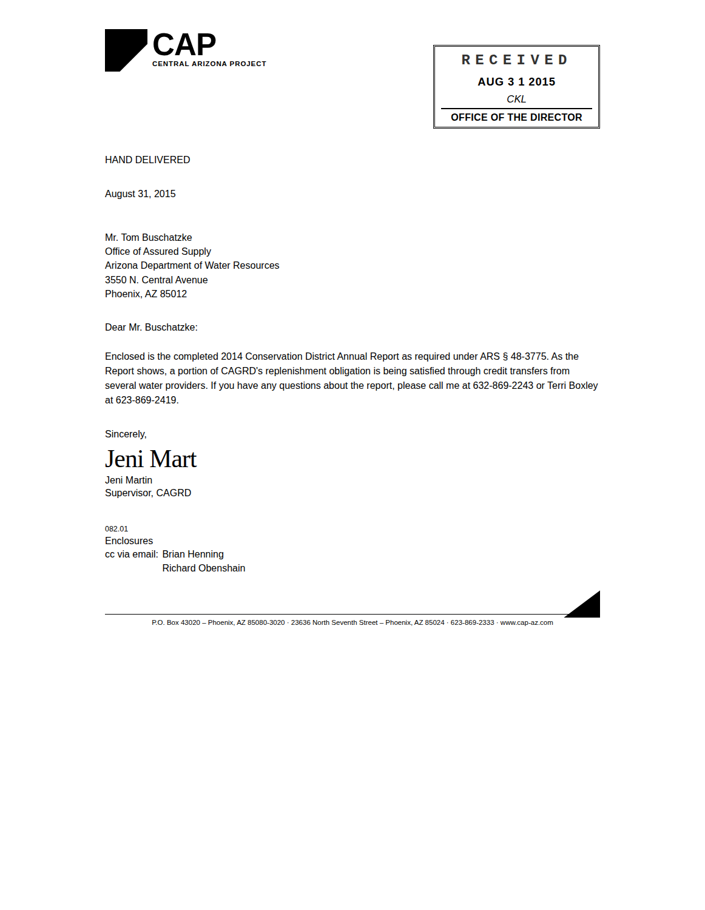CAP
CENTRAL ARIZONA PROJECT
RECEIVED
AUG 3 1 2015
CKL
OFFICE OF THE DIRECTOR
HAND DELIVERED
August 31, 2015
Mr. Tom Buschatzke
Office of Assured Supply
Arizona Department of Water Resources
3550 N. Central Avenue
Phoenix, AZ 85012
Dear Mr. Buschatzke:
Enclosed is the completed 2014 Conservation District Annual Report as required under ARS § 48-3775. As the Report shows, a portion of CAGRD's replenishment obligation is being satisfied through credit transfers from several water providers. If you have any questions about the report, please call me at 632-869-2243 or Terri Boxley at 623-869-2419.
Sincerely,
Jeni Mart
Jeni Martin
Supervisor, CAGRD
082.01
Enclosures
cc via email: Brian Henning
Richard Obenshain
P.O. Box 43020 – Phoenix, AZ 85080-3020 · 23636 North Seventh Street – Phoenix, AZ 85024 · 623-869-2333 · www.cap-az.com